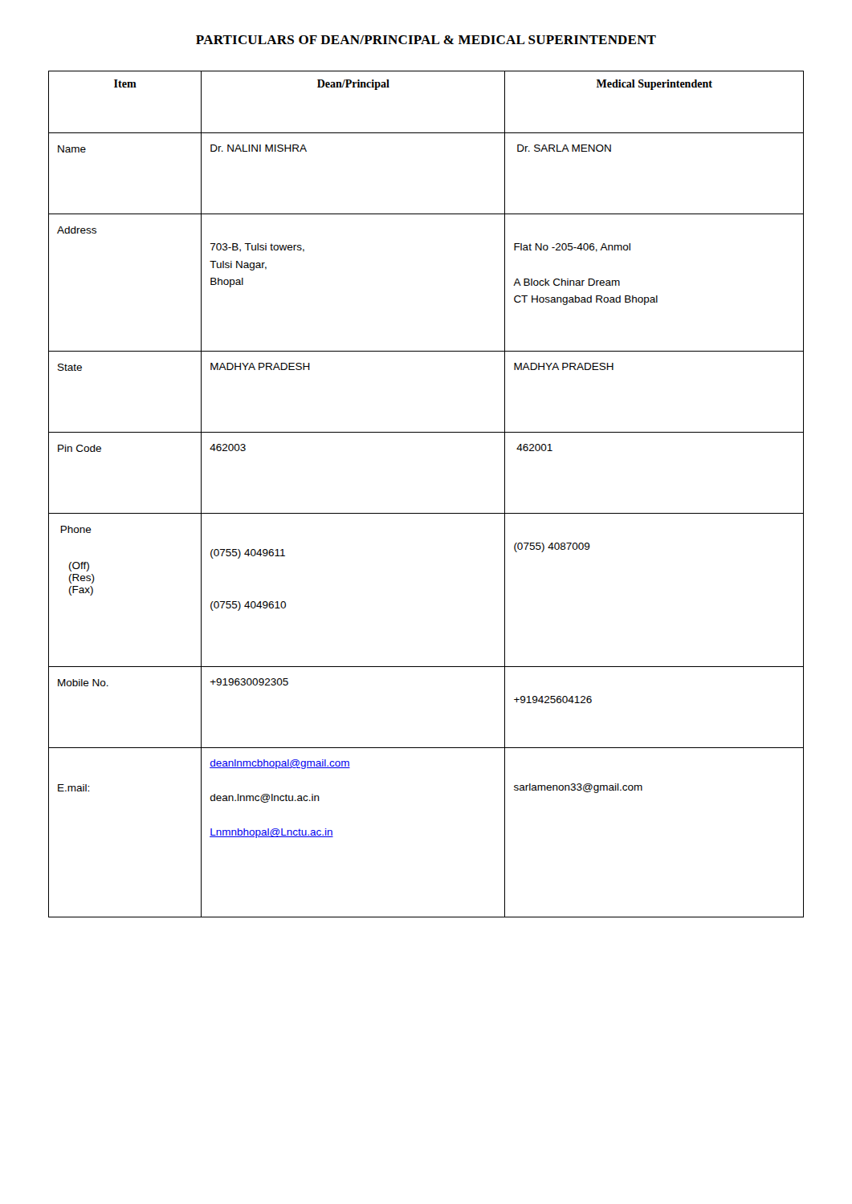Particulars of Dean/Principal & Medical Superintendent
| Item | Dean/Principal | Medical Superintendent |
| --- | --- | --- |
| Name | Dr. NALINI MISHRA | Dr. SARLA MENON |
| Address | 703-B, Tulsi towers, Tulsi Nagar, Bhopal | Flat No -205-406, Anmol A Block Chinar Dream CT Hosangabad Road Bhopal |
| State | MADHYA PRADESH | MADHYA PRADESH |
| Pin Code | 462003 | 462001 |
| Phone (Off) (Res) (Fax) | (0755) 4049611 (0755) 4049610 | (0755) 4087009 |
| Mobile No. | +919630092305 | +919425604126 |
| E.mail: | deanlnmcbhopal@gmail.com dean.lnmc@lnctu.ac.in Lnmnbhopal@Lnctu.ac.in | sarlamenon33@gmail.com |